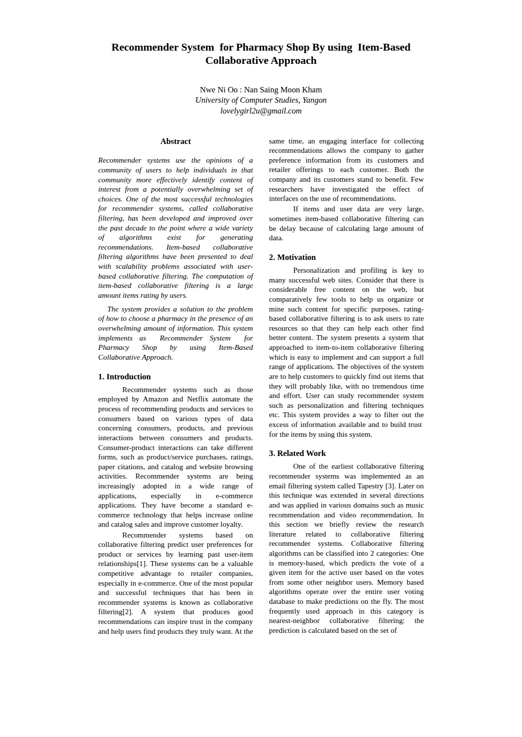Recommender System for Pharmacy Shop By using Item-Based Collaborative Approach
Nwe Ni Oo : Nan Saing Moon Kham
University of Computer Studies, Yangon
lovelygirl2u@gmail.com
Abstract
Recommender systems use the opinions of a community of users to help individuals in that community more effectively identify content of interest from a potentially overwhelming set of choices. One of the most successful technologies for recommender systems, called collaborative filtering, has been developed and improved over the past decade to the point where a wide variety of algorithms exist for generating recommendations. Item-based collaborative filtering algorithms have been presented to deal with scalability problems associated with user-based collaborative filtering. The computation of item-based collaborative filtering is a large amount items rating by users.
The system provides a solution to the problem of how to choose a pharmacy in the presence of an overwhelming amount of information. This system implements as Recommender System for Pharmacy Shop by using Item-Based Collaborative Approach.
1. Introduction
Recommender systems such as those employed by Amazon and Netflix automate the process of recommending products and services to consumers based on various types of data concerning consumers, products, and previous interactions between consumers and products. Consumer-product interactions can take different forms, such as product/service purchases, ratings, paper citations, and catalog and website browsing activities. Recommender systems are being increasingly adopted in a wide range of applications, especially in e-commerce applications. They have become a standard e-commerce technology that helps increase online and catalog sales and improve customer loyalty.
Recommender systems based on collaborative filtering predict user preferences for product or services by learning past user-item relationships[1]. These systems can be a valuable competitive advantage to retailer companies, especially in e-commerce. One of the most popular and successful techniques that has been in recommender systems is known as collaborative filtering[2]. A system that produces good recommendations can inspire trust in the company and help users find products they truly want. At the same time, an engaging interface for collecting recommendations allows the company to gather preference information from its customers and retailer offerings to each customer. Both the company and its customers stand to benefit. Few researchers have investigated the effect of interfaces on the use of recommendations.
If items and user data are very large, sometimes item-based collaborative filtering can be delay because of calculating large amount of data.
2. Motivation
Personalization and profiling is key to many successful web sites. Consider that there is considerable free content on the web, but comparatively few tools to help us organize or mine such content for specific purposes. rating-based collaborative filtering is to ask users to rate resources so that they can help each other find better content. The system presents a system that approached to item-to-item collaborative filtering which is easy to implement and can support a full range of applications. The objectives of the system are to help customers to quickly find out items that they will probably like, with no tremendous time and effort. User can study recommender system such as personalization and filtering techniques etc. This system provides a way to filter out the excess of information available and to build trust for the items by using this system.
3. Related Work
One of the earliest collaborative filtering recommender systems was implemented as an email filtering system called Tapestry [3]. Later on this technique was extended in several directions and was applied in various domains such as music recommendation and video recommendation. In this section we briefly review the research literature related to collaborative filtering recommender systems. Collaborative filtering algorithms can be classified into 2 categories: One is memory-based, which predicts the vote of a given item for the active user based on the votes from some other neighbor users. Memory based algorithms operate over the entire user voting database to make predictions on the fly. The most frequently used approach in this category is nearest-neighbor collaborative filtering: the prediction is calculated based on the set of